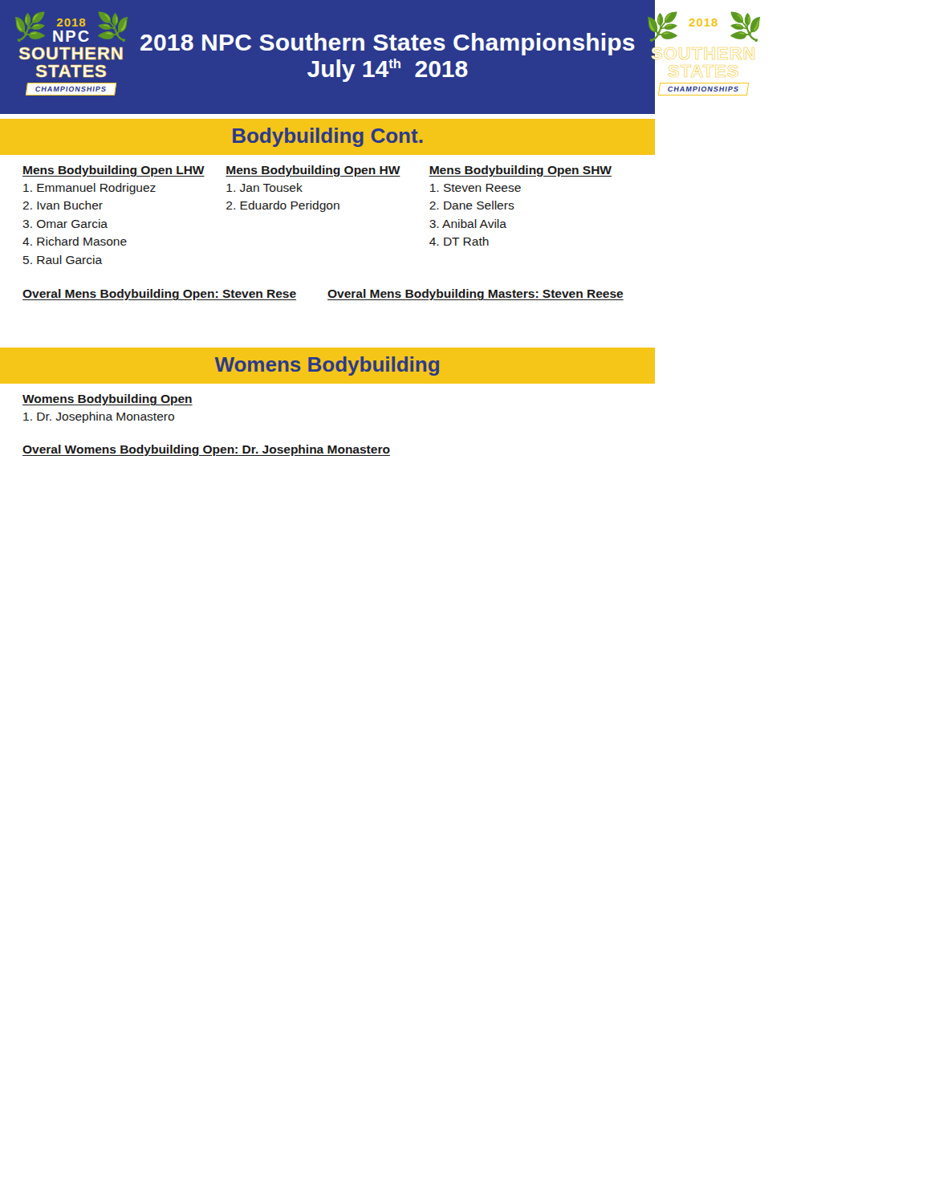🌿 🌿
2018
NPC
SOUTHERN
STATES
CHAMPIONSHIPS
2018 NPC Southern States Championships
July 14th 2018
🌿 🌿
2018
NPC
SOUTHERN
STATES
CHAMPIONSHIPS
Bodybuilding Cont.
Mens Bodybuilding Open LHW
Emmanuel Rodriguez
Ivan Bucher
Omar Garcia
Richard Masone
Raul Garcia
Mens Bodybuilding Open HW
Jan Tousek
Eduardo Peridgon
Mens Bodybuilding Open SHW
Steven Reese
Dane Sellers
Anibal Avila
DT Rath
Overal Mens Bodybuilding Open: Steven Rese
Overal Mens Bodybuilding Masters: Steven Reese
Womens Bodybuilding
Womens Bodybuilding Open
Dr. Josephina Monastero
Overal Womens Bodybuilding Open: Dr. Josephina Monastero